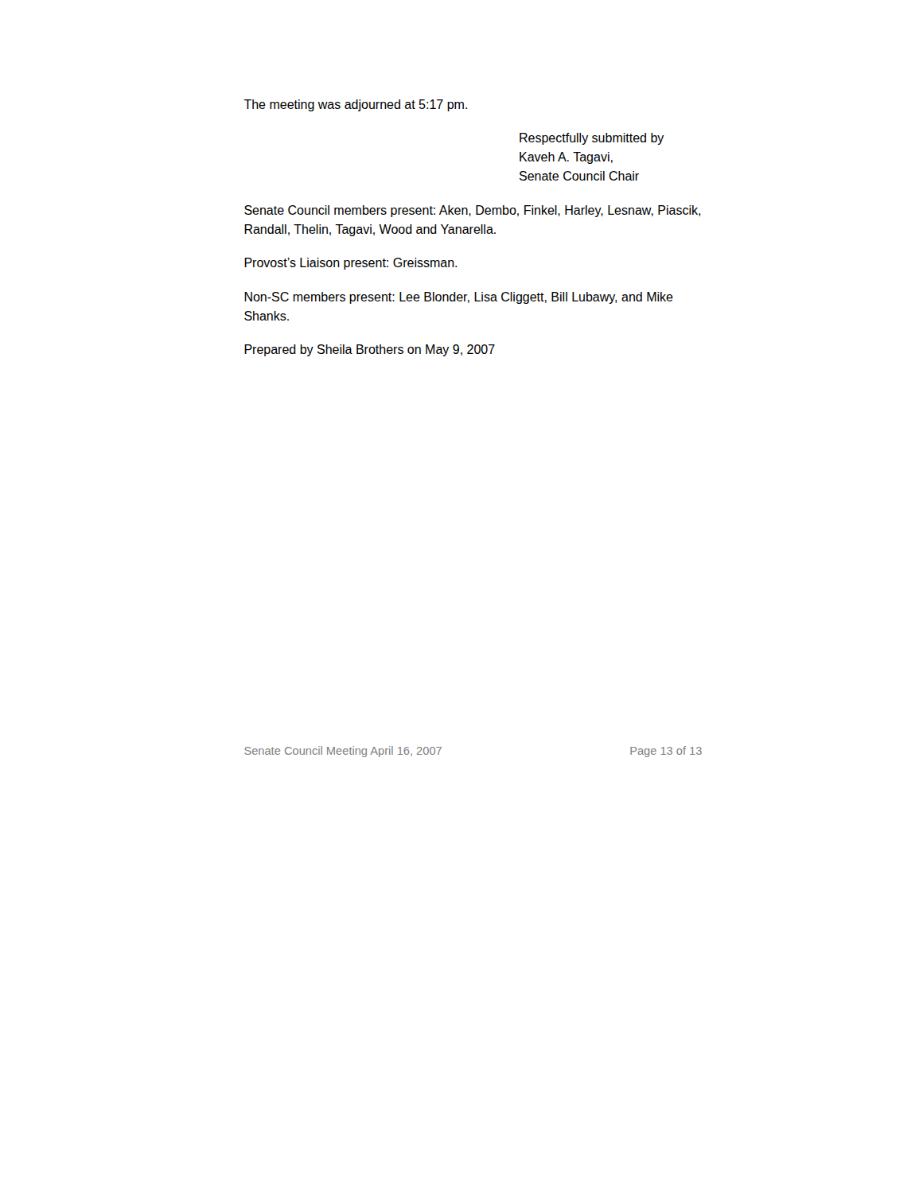The meeting was adjourned at 5:17 pm.
Respectfully submitted by Kaveh A. Tagavi,
Senate Council Chair
Senate Council members present: Aken, Dembo, Finkel, Harley, Lesnaw, Piascik, Randall, Thelin, Tagavi, Wood and Yanarella.
Provost’s Liaison present: Greissman.
Non-SC members present: Lee Blonder, Lisa Cliggett, Bill Lubawy, and Mike Shanks.
Prepared by Sheila Brothers on May 9, 2007
Senate Council Meeting April 16, 2007
Page 13 of 13